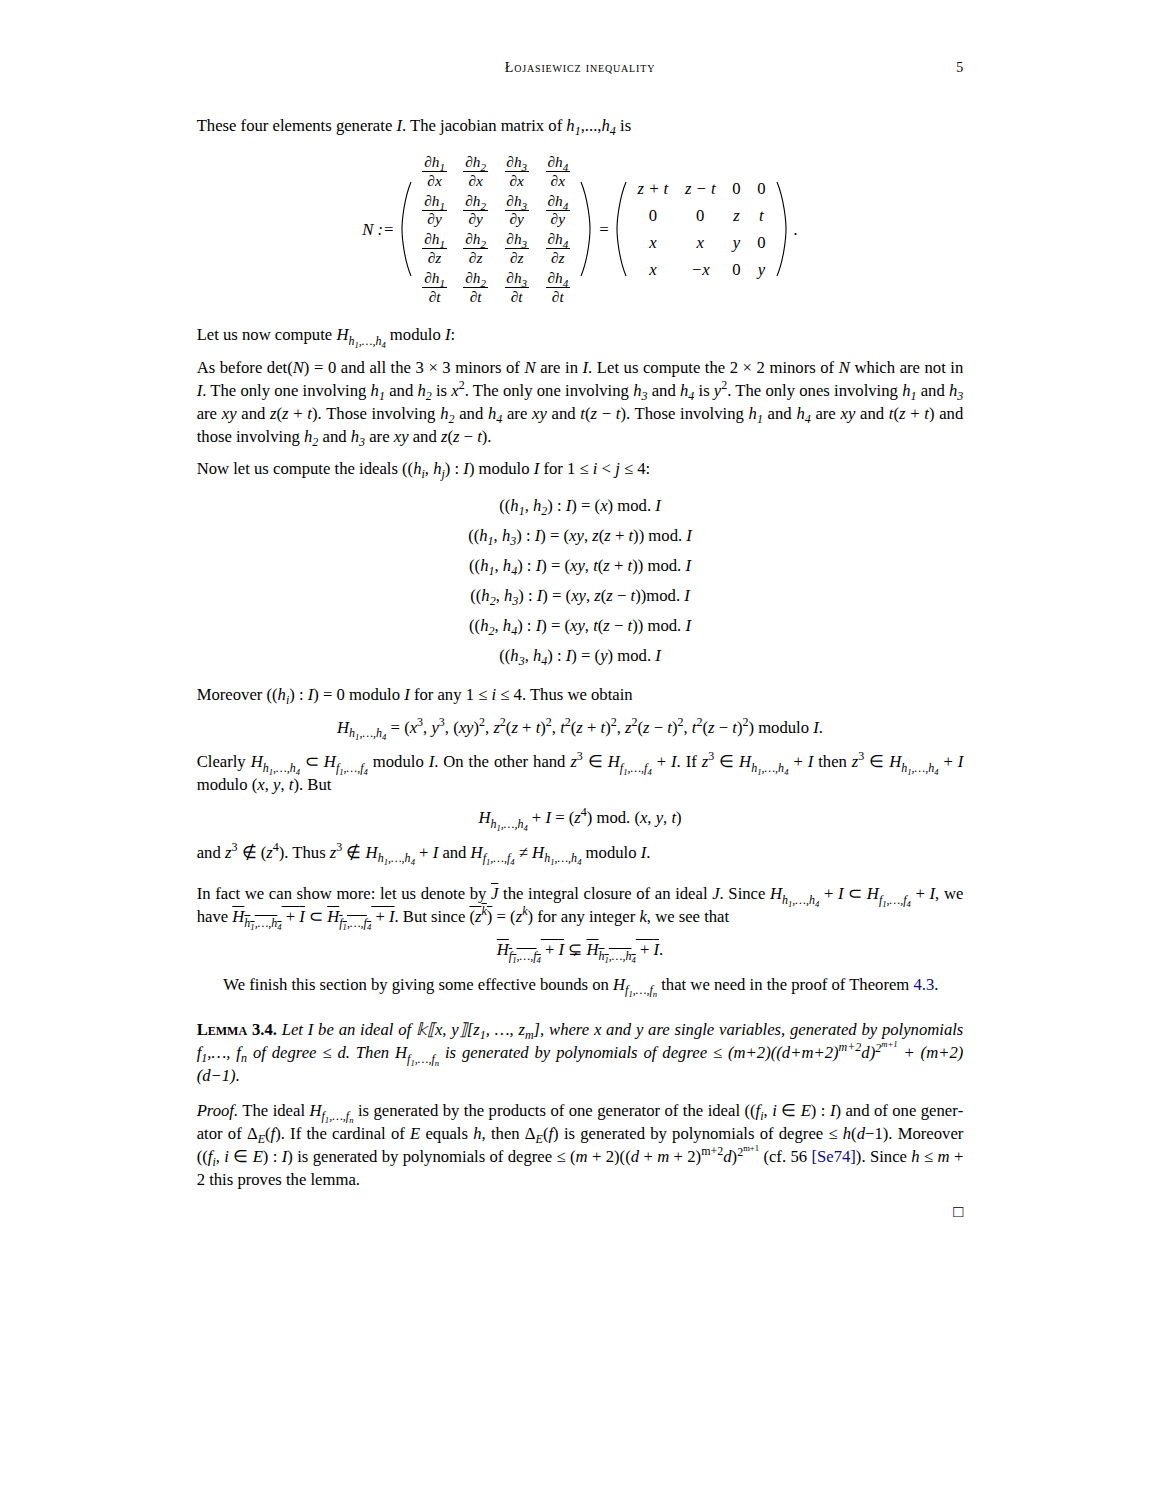Łojasiewicz inequality 5
These four elements generate I. The jacobian matrix of h1,...,h4 is
N :=
| ∂h 1 ∂x | ∂h 2 ∂x | ∂h 3 ∂x | ∂h 4 ∂x |
| ∂h 1 ∂y | ∂h 2 ∂y | ∂h 3 ∂y | ∂h 4 ∂y |
| ∂h 1 ∂z | ∂h 2 ∂z | ∂h 3 ∂z | ∂h 4 ∂z |
| ∂h 1 ∂t | ∂h 2 ∂t | ∂h 3 ∂t | ∂h 4 ∂t |
=
| z + t | z − t | 0 | 0 |
| 0 | 0 | z | t |
| x | x | y | 0 |
| x | −x | 0 | y |
.
Let us now compute Hh1,…,h4 modulo I:
As before det(N) = 0 and all the 3 × 3 minors of N are in I. Let us compute the 2 × 2 minors of N which are not in I. The only one involving h1 and h2 is x2. The only one involving h3 and h4 is y2. The only ones involving h1 and h3 are xy and z(z + t). Those involving h2 and h4 are xy and t(z − t). Those involving h1 and h4 are xy and t(z + t) and those involving h2 and h3 are xy and z(z − t).
Now let us compute the ideals ((hi, hj) : I) modulo I for 1 ≤ i < j ≤ 4:
((h1, h2) : I) = (x) mod. I
((h1, h3) : I) = (xy, z(z + t)) mod. I
((h1, h4) : I) = (xy, t(z + t)) mod. I
((h2, h3) : I) = (xy, z(z − t))mod. I
((h2, h4) : I) = (xy, t(z − t)) mod. I
((h3, h4) : I) = (y) mod. I
Moreover ((hi) : I) = 0 modulo I for any 1 ≤ i ≤ 4. Thus we obtain
Hh1,…,h4 = (x3, y3, (xy)2, z2(z + t)2, t2(z + t)2, z2(z − t)2, t2(z − t)2) modulo I.
Clearly Hh1,…,h4 ⊂ Hf1,…,f4 modulo I. On the other hand z3 ∈ Hf1,…,f4 + I. If z3 ∈ Hh1,…,h4 + I then z3 ∈ Hh1,…,h4 + I modulo (x, y, t). But
Hh1,…,h4 + I = (z4) mod. (x, y, t)
and z3 ∉ (z4). Thus z3 ∉ Hh1,…,h4 + I and Hf1,…,f4 ≠ Hh1,…,h4 modulo I.
In fact we can show more: let us denote by J the integral closure of an ideal J. Since Hh1,…,h4 + I ⊂ Hf1,…,f4 + I, we have Hh1,…,h4 + I ⊂ Hf1,…,f4 + I. But since (zk) = (zk) for any integer k, we see that
Hf1,…,f4 + I ⊊ Hh1,…,h4 + I.
We finish this section by giving some effective bounds on Hf1,…,fn that we need in the proof of Theorem 4.3.
Lemma 3.4. Let I be an ideal of 𝕜⟦x, y⟧[z1, …, zm], where x and y are single variables, generated by polynomials f1,…, fn of degree ≤ d. Then Hf1,…,fn is generated by polynomials of degree ≤ (m+2)((d+m+2)m+2d)2m+1 + (m+2)(d−1).
Proof. The ideal Hf1,…,fn is generated by the products of one generator of the ideal ((fi, i ∈ E) : I) and of one generator of ΔE(f). If the cardinal of E equals h, then ΔE(f) is generated by polynomials of degree ≤ h(d−1). Moreover ((fi, i ∈ E) : I) is generated by polynomials of degree ≤ (m + 2)((d + m + 2)m+2d)2m+1 (cf. 56 [Se74]). Since h ≤ m + 2 this proves the lemma.
□